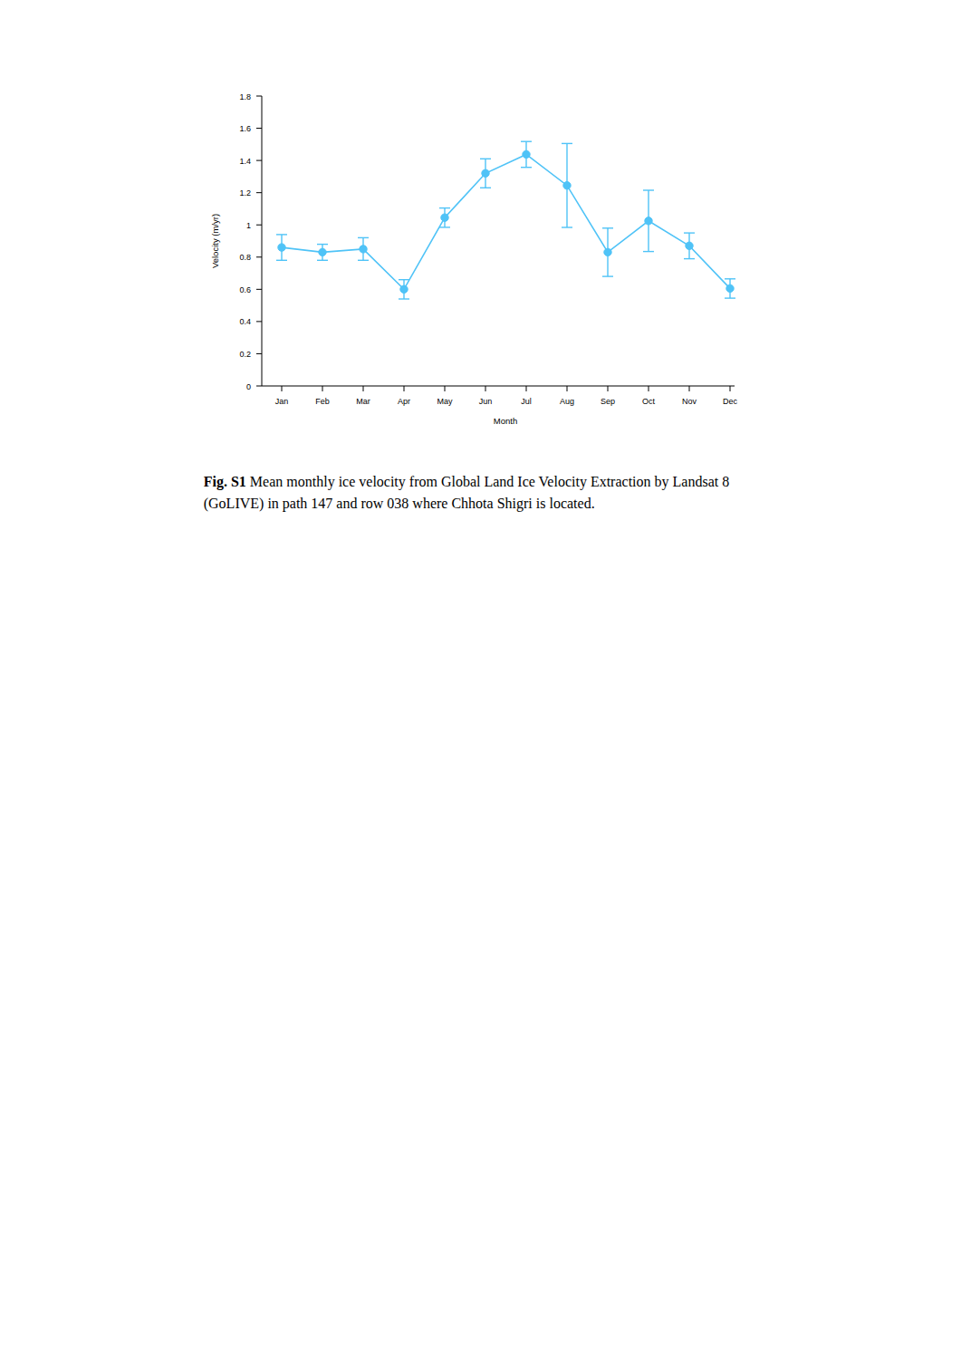0 0.2 0.4 0.6 0.8 1 1.2 1.4 1.6 1.8 Velocity (m/yr) Jan Feb Mar Apr May Jun Jul Aug Sep Oct Nov Dec Month
Fig. S1 Mean monthly ice velocity from Global Land Ice Velocity Extraction by Landsat 8 (GoLIVE) in path 147 and row 038 where Chhota Shigri is located.